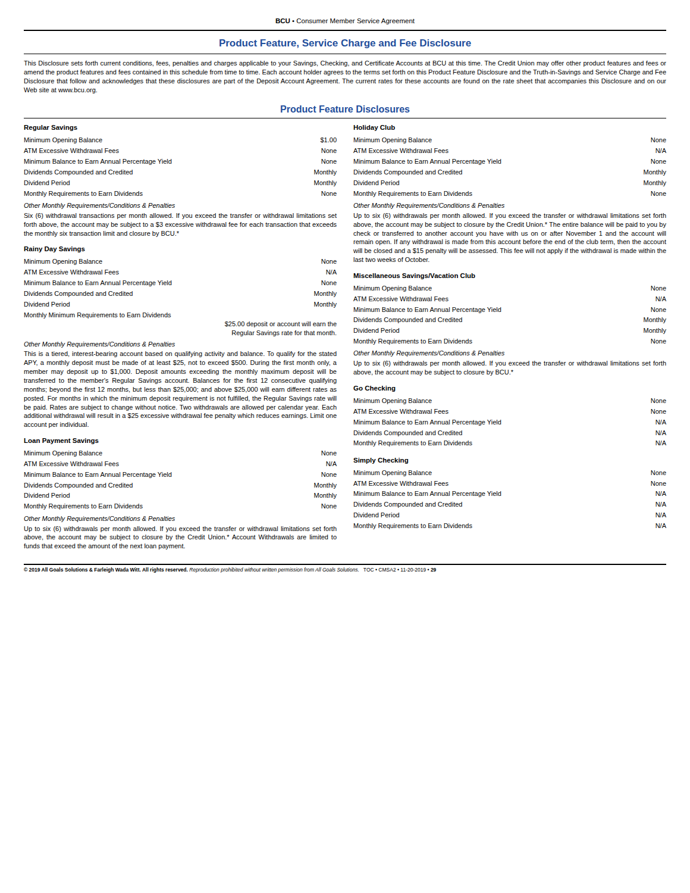BCU • Consumer Member Service Agreement
Product Feature, Service Charge and Fee Disclosure
This Disclosure sets forth current conditions, fees, penalties and charges applicable to your Savings, Checking, and Certificate Accounts at BCU at this time. The Credit Union may offer other product features and fees or amend the product features and fees contained in this schedule from time to time. Each account holder agrees to the terms set forth on this Product Feature Disclosure and the Truth-in-Savings and Service Charge and Fee Disclosure that follow and acknowledges that these disclosures are part of the Deposit Account Agreement. The current rates for these accounts are found on the rate sheet that accompanies this Disclosure and on our Web site at www.bcu.org.
Product Feature Disclosures
Regular Savings
| Minimum Opening Balance | $1.00 |
| ATM Excessive Withdrawal Fees | None |
| Minimum Balance to Earn Annual Percentage Yield | None |
| Dividends Compounded and Credited | Monthly |
| Dividend Period | Monthly |
| Monthly Requirements to Earn Dividends | None |
Other Monthly Requirements/Conditions & Penalties
Six (6) withdrawal transactions per month allowed. If you exceed the transfer or withdrawal limitations set forth above, the account may be subject to a $3 excessive withdrawal fee for each transaction that exceeds the monthly six transaction limit and closure by BCU.*
Rainy Day Savings
| Minimum Opening Balance | None |
| ATM Excessive Withdrawal Fees | N/A |
| Minimum Balance to Earn Annual Percentage Yield | None |
| Dividends Compounded and Credited | Monthly |
| Dividend Period | Monthly |
Monthly Minimum Requirements to Earn Dividends
$25.00 deposit or account will earn the
Regular Savings rate for that month.
Other Monthly Requirements/Conditions & Penalties
This is a tiered, interest-bearing account based on qualifying activity and balance. To qualify for the stated APY, a monthly deposit must be made of at least $25, not to exceed $500. During the first month only, a member may deposit up to $1,000. Deposit amounts exceeding the monthly maximum deposit will be transferred to the member's Regular Savings account. Balances for the first 12 consecutive qualifying months; beyond the first 12 months, but less than $25,000; and above $25,000 will earn different rates as posted. For months in which the minimum deposit requirement is not fulfilled, the Regular Savings rate will be paid. Rates are subject to change without notice. Two withdrawals are allowed per calendar year. Each additional withdrawal will result in a $25 excessive withdrawal fee penalty which reduces earnings. Limit one account per individual.
Loan Payment Savings
| Minimum Opening Balance | None |
| ATM Excessive Withdrawal Fees | N/A |
| Minimum Balance to Earn Annual Percentage Yield | None |
| Dividends Compounded and Credited | Monthly |
| Dividend Period | Monthly |
| Monthly Requirements to Earn Dividends | None |
Other Monthly Requirements/Conditions & Penalties
Up to six (6) withdrawals per month allowed. If you exceed the transfer or withdrawal limitations set forth above, the account may be subject to closure by the Credit Union.* Account Withdrawals are limited to funds that exceed the amount of the next loan payment.
Holiday Club
| Minimum Opening Balance | None |
| ATM Excessive Withdrawal Fees | N/A |
| Minimum Balance to Earn Annual Percentage Yield | None |
| Dividends Compounded and Credited | Monthly |
| Dividend Period | Monthly |
| Monthly Requirements to Earn Dividends | None |
Other Monthly Requirements/Conditions & Penalties
Up to six (6) withdrawals per month allowed. If you exceed the transfer or withdrawal limitations set forth above, the account may be subject to closure by the Credit Union.* The entire balance will be paid to you by check or transferred to another account you have with us on or after November 1 and the account will remain open. If any withdrawal is made from this account before the end of the club term, then the account will be closed and a $15 penalty will be assessed. This fee will not apply if the withdrawal is made within the last two weeks of October.
Miscellaneous Savings/Vacation Club
| Minimum Opening Balance | None |
| ATM Excessive Withdrawal Fees | N/A |
| Minimum Balance to Earn Annual Percentage Yield | None |
| Dividends Compounded and Credited | Monthly |
| Dividend Period | Monthly |
| Monthly Requirements to Earn Dividends | None |
Other Monthly Requirements/Conditions & Penalties
Up to six (6) withdrawals per month allowed. If you exceed the transfer or withdrawal limitations set forth above, the account may be subject to closure by BCU.*
Go Checking
| Minimum Opening Balance | None |
| ATM Excessive Withdrawal Fees | None |
| Minimum Balance to Earn Annual Percentage Yield | N/A |
| Dividends Compounded and Credited | N/A |
| Monthly Requirements to Earn Dividends | N/A |
Simply Checking
| Minimum Opening Balance | None |
| ATM Excessive Withdrawal Fees | None |
| Minimum Balance to Earn Annual Percentage Yield | N/A |
| Dividends Compounded and Credited | N/A |
| Dividend Period | N/A |
| Monthly Requirements to Earn Dividends | N/A |
© 2019 All Goals Solutions & Farleigh Wada Witt. All rights reserved. Reproduction prohibited without written permission from All Goals Solutions. TOC • CMSA2 • 11-20-2019 • 29